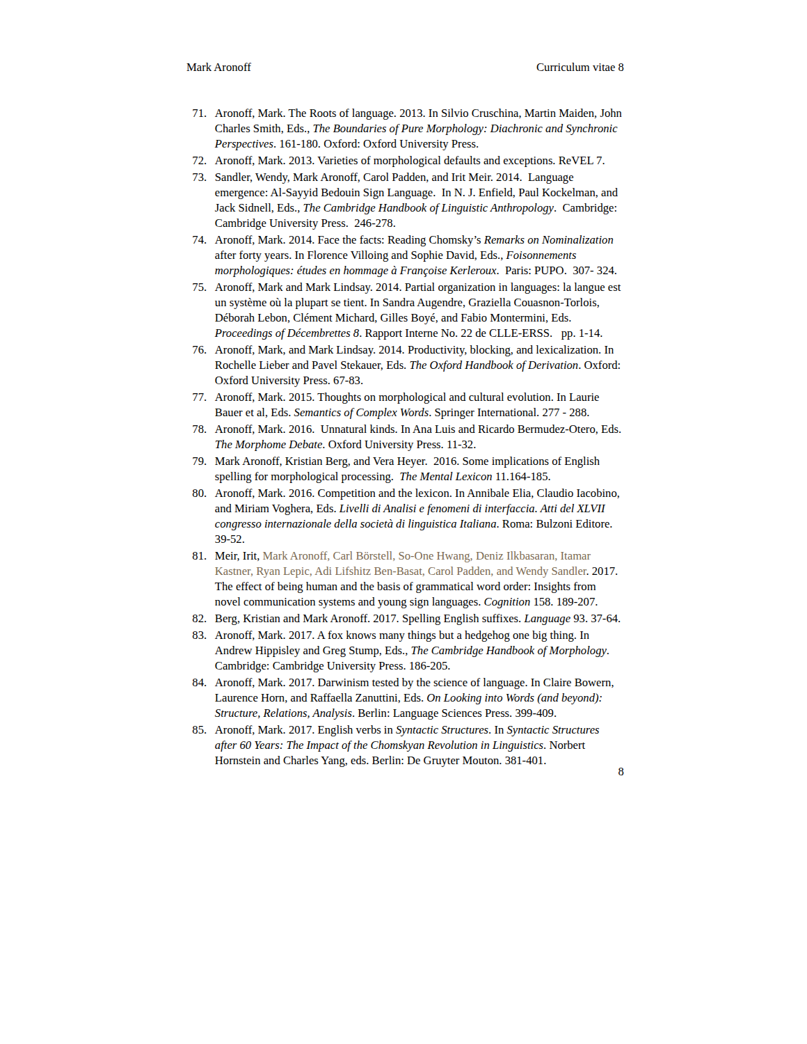Mark Aronoff Curriculum vitae 8
71. Aronoff, Mark. The Roots of language. 2013. In Silvio Cruschina, Martin Maiden, John Charles Smith, Eds., The Boundaries of Pure Morphology: Diachronic and Synchronic Perspectives. 161-180. Oxford: Oxford University Press.
72. Aronoff, Mark. 2013. Varieties of morphological defaults and exceptions. ReVEL 7.
73. Sandler, Wendy, Mark Aronoff, Carol Padden, and Irit Meir. 2014. Language emergence: Al-Sayyid Bedouin Sign Language. In N. J. Enfield, Paul Kockelman, and Jack Sidnell, Eds., The Cambridge Handbook of Linguistic Anthropology. Cambridge: Cambridge University Press. 246-278.
74. Aronoff, Mark. 2014. Face the facts: Reading Chomsky’s Remarks on Nominalization after forty years. In Florence Villoing and Sophie David, Eds., Foisonnements morphologiques: études en hommage à Françoise Kerleroux. Paris: PUPO. 307- 324.
75. Aronoff, Mark and Mark Lindsay. 2014. Partial organization in languages: la langue est un système où la plupart se tient. In Sandra Augendre, Graziella Couasnon-Torlois, Déborah Lebon, Clément Michard, Gilles Boyé, and Fabio Montermini, Eds. Proceedings of Décembrettes 8. Rapport Interne No. 22 de CLLE-ERSS. pp. 1-14.
76. Aronoff, Mark, and Mark Lindsay. 2014. Productivity, blocking, and lexicalization. In Rochelle Lieber and Pavel Stekauer, Eds. The Oxford Handbook of Derivation. Oxford: Oxford University Press. 67-83.
77. Aronoff, Mark. 2015. Thoughts on morphological and cultural evolution. In Laurie Bauer et al, Eds. Semantics of Complex Words. Springer International. 277 - 288.
78. Aronoff, Mark. 2016. Unnatural kinds. In Ana Luis and Ricardo Bermudez-Otero, Eds. The Morphome Debate. Oxford University Press. 11-32.
79. Mark Aronoff, Kristian Berg, and Vera Heyer. 2016. Some implications of English spelling for morphological processing. The Mental Lexicon 11.164-185.
80. Aronoff, Mark. 2016. Competition and the lexicon. In Annibale Elia, Claudio Iacobino, and Miriam Voghera, Eds. Livelli di Analisi e fenomeni di interfaccia. Atti del XLVII congresso internazionale della società di linguistica Italiana. Roma: Bulzoni Editore. 39-52.
81. Meir, Irit, Mark Aronoff, Carl Börstell, So-One Hwang, Deniz Ilkbasaran, Itamar Kastner, Ryan Lepic, Adi Lifshitz Ben-Basat, Carol Padden, and Wendy Sandler. 2017. The effect of being human and the basis of grammatical word order: Insights from novel communication systems and young sign languages. Cognition 158. 189-207.
82. Berg, Kristian and Mark Aronoff. 2017. Spelling English suffixes. Language 93. 37-64.
83. Aronoff, Mark. 2017. A fox knows many things but a hedgehog one big thing. In Andrew Hippisley and Greg Stump, Eds., The Cambridge Handbook of Morphology. Cambridge: Cambridge University Press. 186-205.
84. Aronoff, Mark. 2017. Darwinism tested by the science of language. In Claire Bowern, Laurence Horn, and Raffaella Zanuttini, Eds. On Looking into Words (and beyond): Structure, Relations, Analysis. Berlin: Language Sciences Press. 399-409.
85. Aronoff, Mark. 2017. English verbs in Syntactic Structures. In Syntactic Structures after 60 Years: The Impact of the Chomskyan Revolution in Linguistics. Norbert Hornstein and Charles Yang, eds. Berlin: De Gruyter Mouton. 381-401.
8